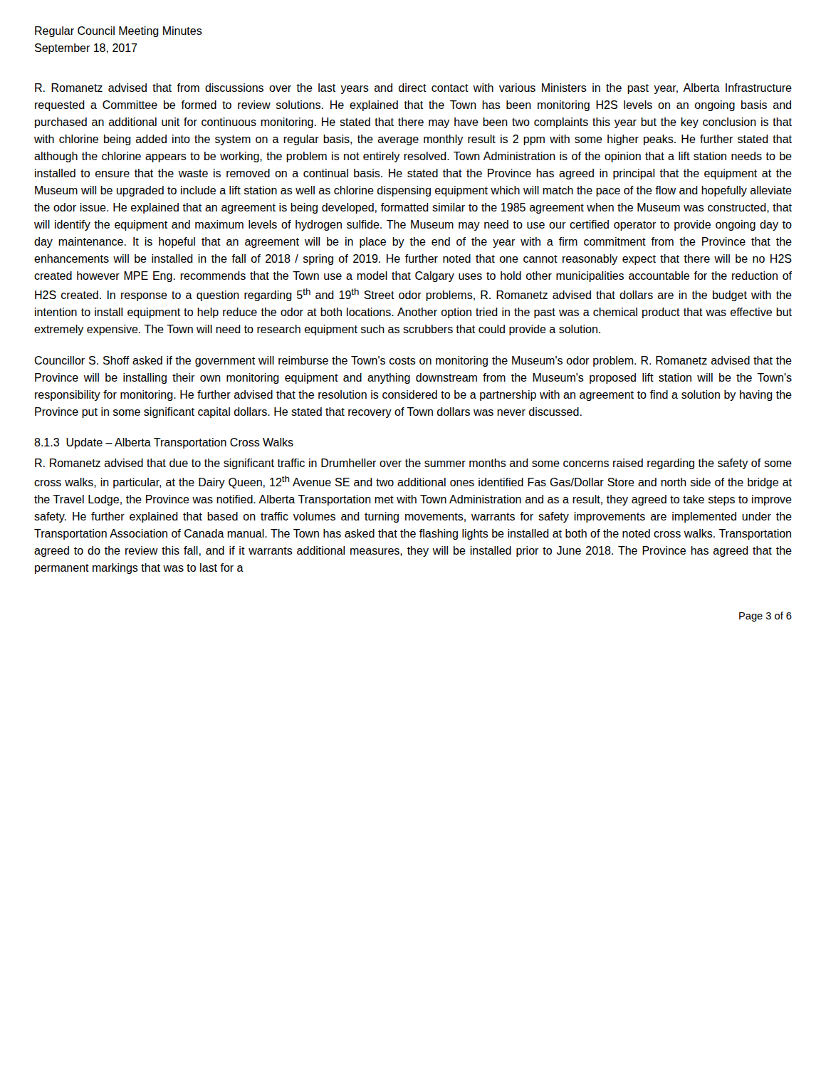Regular Council Meeting Minutes
September 18, 2017
R. Romanetz advised that from discussions over the last years and direct contact with various Ministers in the past year, Alberta Infrastructure requested a Committee be formed to review solutions. He explained that the Town has been monitoring H2S levels on an ongoing basis and purchased an additional unit for continuous monitoring. He stated that there may have been two complaints this year but the key conclusion is that with chlorine being added into the system on a regular basis, the average monthly result is 2 ppm with some higher peaks. He further stated that although the chlorine appears to be working, the problem is not entirely resolved. Town Administration is of the opinion that a lift station needs to be installed to ensure that the waste is removed on a continual basis. He stated that the Province has agreed in principal that the equipment at the Museum will be upgraded to include a lift station as well as chlorine dispensing equipment which will match the pace of the flow and hopefully alleviate the odor issue. He explained that an agreement is being developed, formatted similar to the 1985 agreement when the Museum was constructed, that will identify the equipment and maximum levels of hydrogen sulfide. The Museum may need to use our certified operator to provide ongoing day to day maintenance. It is hopeful that an agreement will be in place by the end of the year with a firm commitment from the Province that the enhancements will be installed in the fall of 2018 / spring of 2019. He further noted that one cannot reasonably expect that there will be no H2S created however MPE Eng. recommends that the Town use a model that Calgary uses to hold other municipalities accountable for the reduction of H2S created. In response to a question regarding 5th and 19th Street odor problems, R. Romanetz advised that dollars are in the budget with the intention to install equipment to help reduce the odor at both locations. Another option tried in the past was a chemical product that was effective but extremely expensive. The Town will need to research equipment such as scrubbers that could provide a solution.
Councillor S. Shoff asked if the government will reimburse the Town's costs on monitoring the Museum's odor problem. R. Romanetz advised that the Province will be installing their own monitoring equipment and anything downstream from the Museum's proposed lift station will be the Town's responsibility for monitoring. He further advised that the resolution is considered to be a partnership with an agreement to find a solution by having the Province put in some significant capital dollars. He stated that recovery of Town dollars was never discussed.
8.1.3 Update – Alberta Transportation Cross Walks
R. Romanetz advised that due to the significant traffic in Drumheller over the summer months and some concerns raised regarding the safety of some cross walks, in particular, at the Dairy Queen, 12th Avenue SE and two additional ones identified Fas Gas/Dollar Store and north side of the bridge at the Travel Lodge, the Province was notified. Alberta Transportation met with Town Administration and as a result, they agreed to take steps to improve safety. He further explained that based on traffic volumes and turning movements, warrants for safety improvements are implemented under the Transportation Association of Canada manual. The Town has asked that the flashing lights be installed at both of the noted cross walks. Transportation agreed to do the review this fall, and if it warrants additional measures, they will be installed prior to June 2018. The Province has agreed that the permanent markings that was to last for a
Page 3 of 6